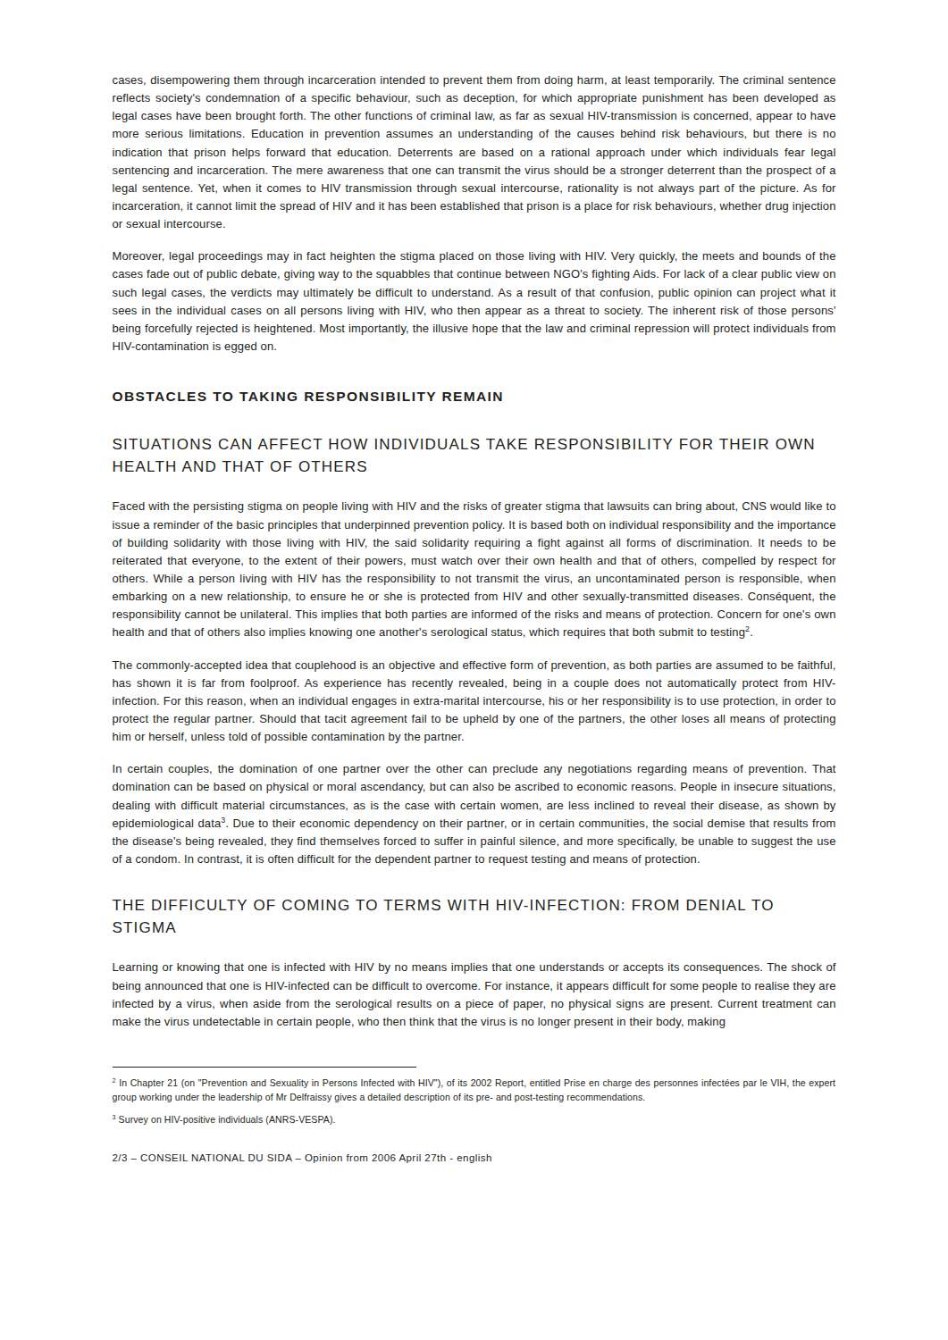cases, disempowering them through incarceration intended to prevent them from doing harm, at least temporarily. The criminal sentence reflects society's condemnation of a specific behaviour, such as deception, for which appropriate punishment has been developed as legal cases have been brought forth. The other functions of criminal law, as far as sexual HIV-transmission is concerned, appear to have more serious limitations. Education in prevention assumes an understanding of the causes behind risk behaviours, but there is no indication that prison helps forward that education. Deterrents are based on a rational approach under which individuals fear legal sentencing and incarceration. The mere awareness that one can transmit the virus should be a stronger deterrent than the prospect of a legal sentence. Yet, when it comes to HIV transmission through sexual intercourse, rationality is not always part of the picture. As for incarceration, it cannot limit the spread of HIV and it has been established that prison is a place for risk behaviours, whether drug injection or sexual intercourse.
Moreover, legal proceedings may in fact heighten the stigma placed on those living with HIV. Very quickly, the meets and bounds of the cases fade out of public debate, giving way to the squabbles that continue between NGO's fighting Aids. For lack of a clear public view on such legal cases, the verdicts may ultimately be difficult to understand. As a result of that confusion, public opinion can project what it sees in the individual cases on all persons living with HIV, who then appear as a threat to society. The inherent risk of those persons' being forcefully rejected is heightened. Most importantly, the illusive hope that the law and criminal repression will protect individuals from HIV-contamination is egged on.
Obstacles to taking responsibility remain
Situations can affect how individuals take responsibility for their own health and that of others
Faced with the persisting stigma on people living with HIV and the risks of greater stigma that lawsuits can bring about, CNS would like to issue a reminder of the basic principles that underpinned prevention policy. It is based both on individual responsibility and the importance of building solidarity with those living with HIV, the said solidarity requiring a fight against all forms of discrimination. It needs to be reiterated that everyone, to the extent of their powers, must watch over their own health and that of others, compelled by respect for others. While a person living with HIV has the responsibility to not transmit the virus, an uncontaminated person is responsible, when embarking on a new relationship, to ensure he or she is protected from HIV and other sexually-transmitted diseases. Conséquent, the responsibility cannot be unilateral. This implies that both parties are informed of the risks and means of protection. Concern for one's own health and that of others also implies knowing one another's serological status, which requires that both submit to testing2.
The commonly-accepted idea that couplehood is an objective and effective form of prevention, as both parties are assumed to be faithful, has shown it is far from foolproof. As experience has recently revealed, being in a couple does not automatically protect from HIV-infection. For this reason, when an individual engages in extra-marital intercourse, his or her responsibility is to use protection, in order to protect the regular partner. Should that tacit agreement fail to be upheld by one of the partners, the other loses all means of protecting him or herself, unless told of possible contamination by the partner.
In certain couples, the domination of one partner over the other can preclude any negotiations regarding means of prevention. That domination can be based on physical or moral ascendancy, but can also be ascribed to economic reasons. People in insecure situations, dealing with difficult material circumstances, as is the case with certain women, are less inclined to reveal their disease, as shown by epidemiological data3. Due to their economic dependency on their partner, or in certain communities, the social demise that results from the disease's being revealed, they find themselves forced to suffer in painful silence, and more specifically, be unable to suggest the use of a condom. In contrast, it is often difficult for the dependent partner to request testing and means of protection.
The difficulty of coming to terms with HIV-infection: from denial to stigma
Learning or knowing that one is infected with HIV by no means implies that one understands or accepts its consequences. The shock of being announced that one is HIV-infected can be difficult to overcome. For instance, it appears difficult for some people to realise they are infected by a virus, when aside from the serological results on a piece of paper, no physical signs are present. Current treatment can make the virus undetectable in certain people, who then think that the virus is no longer present in their body, making
2 In Chapter 21 (on "Prevention and Sexuality in Persons Infected with HIV"), of its 2002 Report, entitled Prise en charge des personnes infectées par le VIH, the expert group working under the leadership of Mr Delfraissy gives a detailed description of its pre- and post-testing recommendations.
3 Survey on HIV-positive individuals (ANRS-VESPA).
2/3 – CONSEIL NATIONAL DU SIDA – Opinion from 2006 April 27th - english